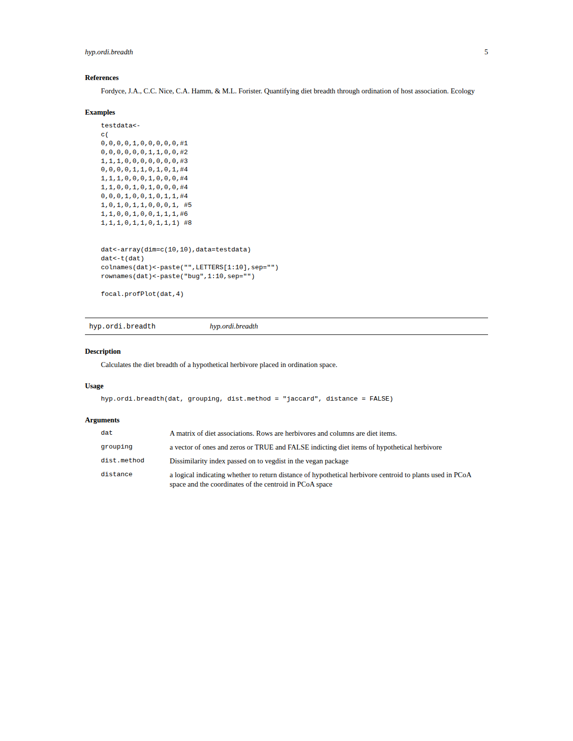hyp.ordi.breadth 5
References
Fordyce, J.A., C.C. Nice, C.A. Hamm, & M.L. Forister. Quantifying diet breadth through ordination of host association. Ecology
Examples
testdata<-
c(
0,0,0,0,1,0,0,0,0,0,#1
0,0,0,0,0,0,1,1,0,0,#2
1,1,1,0,0,0,0,0,0,0,#3
0,0,0,0,1,1,0,1,0,1,#4
1,1,1,0,0,0,1,0,0,0,#4
1,1,0,0,1,0,1,0,0,0,#4
0,0,0,1,0,0,1,0,1,1,#4
1,0,1,0,1,1,0,0,0,1, #5
1,1,0,0,1,0,0,1,1,1,#6
1,1,1,0,1,1,0,1,1,1) #8


dat<-array(dim=c(10,10),data=testdata)
dat<-t(dat)
colnames(dat)<-paste("",LETTERS[1:10],sep="")
rownames(dat)<-paste("bug",1:10,sep="")

focal.profPlot(dat,4)
hyp.ordi.breadth hyp.ordi.breadth
Description
Calculates the diet breadth of a hypothetical herbivore placed in ordination space.
Usage
hyp.ordi.breadth(dat, grouping, dist.method = "jaccard", distance = FALSE)
Arguments
dat
A matrix of diet associations. Rows are herbivores and columns are diet items.
grouping
a vector of ones and zeros or TRUE and FALSE indicting diet items of hypothetical herbivore
dist.method
Dissimilarity index passed on to vegdist in the vegan package
distance
a logical indicating whether to return distance of hypothetical herbivore centroid to plants used in PCoA space and the coordinates of the centroid in PCoA space